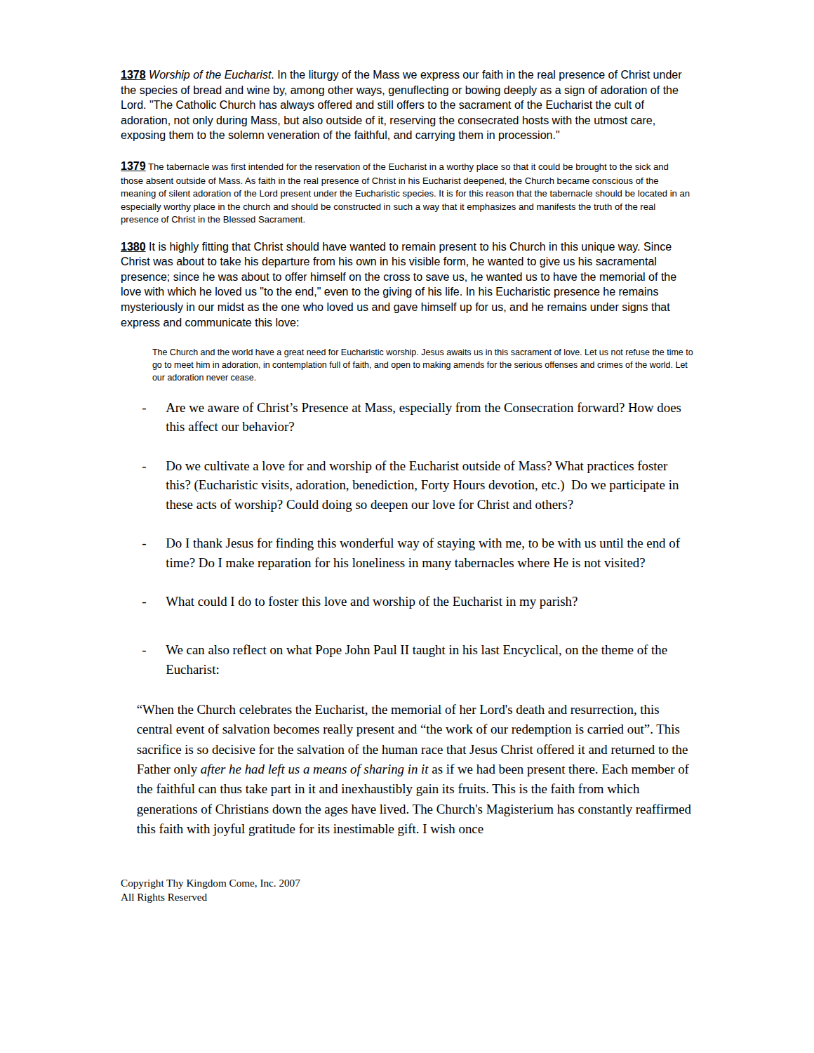1378 Worship of the Eucharist. In the liturgy of the Mass we express our faith in the real presence of Christ under the species of bread and wine by, among other ways, genuflecting or bowing deeply as a sign of adoration of the Lord. "The Catholic Church has always offered and still offers to the sacrament of the Eucharist the cult of adoration, not only during Mass, but also outside of it, reserving the consecrated hosts with the utmost care, exposing them to the solemn veneration of the faithful, and carrying them in procession."
1379 The tabernacle was first intended for the reservation of the Eucharist in a worthy place so that it could be brought to the sick and those absent outside of Mass. As faith in the real presence of Christ in his Eucharist deepened, the Church became conscious of the meaning of silent adoration of the Lord present under the Eucharistic species. It is for this reason that the tabernacle should be located in an especially worthy place in the church and should be constructed in such a way that it emphasizes and manifests the truth of the real presence of Christ in the Blessed Sacrament.
1380 It is highly fitting that Christ should have wanted to remain present to his Church in this unique way. Since Christ was about to take his departure from his own in his visible form, he wanted to give us his sacramental presence; since he was about to offer himself on the cross to save us, he wanted us to have the memorial of the love with which he loved us "to the end," even to the giving of his life. In his Eucharistic presence he remains mysteriously in our midst as the one who loved us and gave himself up for us, and he remains under signs that express and communicate this love:
The Church and the world have a great need for Eucharistic worship. Jesus awaits us in this sacrament of love. Let us not refuse the time to go to meet him in adoration, in contemplation full of faith, and open to making amends for the serious offenses and crimes of the world. Let our adoration never cease.
Are we aware of Christ’s Presence at Mass, especially from the Consecration forward? How does this affect our behavior?
Do we cultivate a love for and worship of the Eucharist outside of Mass? What practices foster this? (Eucharistic visits, adoration, benediction, Forty Hours devotion, etc.) Do we participate in these acts of worship? Could doing so deepen our love for Christ and others?
Do I thank Jesus for finding this wonderful way of staying with me, to be with us until the end of time? Do I make reparation for his loneliness in many tabernacles where He is not visited?
What could I do to foster this love and worship of the Eucharist in my parish?
We can also reflect on what Pope John Paul II taught in his last Encyclical, on the theme of the Eucharist:
“When the Church celebrates the Eucharist, the memorial of her Lord's death and resurrection, this central event of salvation becomes really present and “the work of our redemption is carried out”. This sacrifice is so decisive for the salvation of the human race that Jesus Christ offered it and returned to the Father only after he had left us a means of sharing in it as if we had been present there. Each member of the faithful can thus take part in it and inexhaustibly gain its fruits. This is the faith from which generations of Christians down the ages have lived. The Church's Magisterium has constantly reaffirmed this faith with joyful gratitude for its inestimable gift. I wish once
Copyright Thy Kingdom Come, Inc. 2007
All Rights Reserved